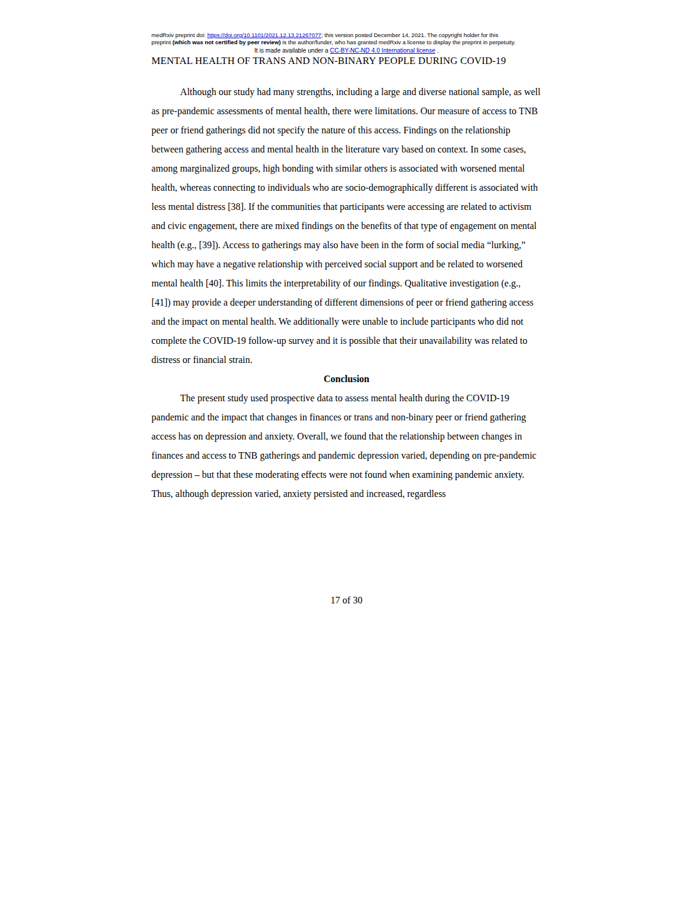medRxiv preprint doi: https://doi.org/10.1101/2021.12.13.21267077; this version posted December 14, 2021. The copyright holder for this
preprint (which was not certified by peer review) is the author/funder, who has granted medRxiv a license to display the preprint in perpetuity.
It is made available under a CC-BY-NC-ND 4.0 International license .
MENTAL HEALTH OF TRANS AND NON-BINARY PEOPLE DURING COVID-19
Although our study had many strengths, including a large and diverse national sample, as well as pre-pandemic assessments of mental health, there were limitations. Our measure of access to TNB peer or friend gatherings did not specify the nature of this access. Findings on the relationship between gathering access and mental health in the literature vary based on context. In some cases, among marginalized groups, high bonding with similar others is associated with worsened mental health, whereas connecting to individuals who are socio-demographically different is associated with less mental distress [38]. If the communities that participants were accessing are related to activism and civic engagement, there are mixed findings on the benefits of that type of engagement on mental health (e.g., [39]). Access to gatherings may also have been in the form of social media “lurking,” which may have a negative relationship with perceived social support and be related to worsened mental health [40]. This limits the interpretability of our findings. Qualitative investigation (e.g., [41]) may provide a deeper understanding of different dimensions of peer or friend gathering access and the impact on mental health. We additionally were unable to include participants who did not complete the COVID-19 follow-up survey and it is possible that their unavailability was related to distress or financial strain.
Conclusion
The present study used prospective data to assess mental health during the COVID-19 pandemic and the impact that changes in finances or trans and non-binary peer or friend gathering access has on depression and anxiety. Overall, we found that the relationship between changes in finances and access to TNB gatherings and pandemic depression varied, depending on pre-pandemic depression – but that these moderating effects were not found when examining pandemic anxiety. Thus, although depression varied, anxiety persisted and increased, regardless
17 of 30